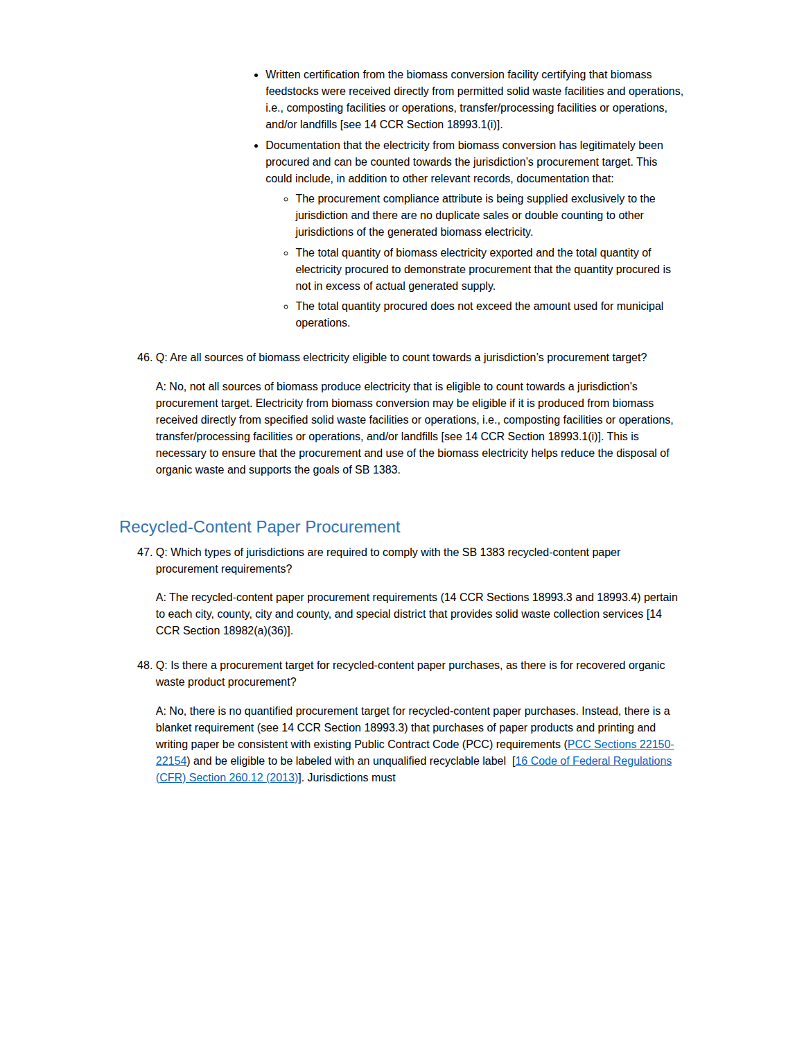Written certification from the biomass conversion facility certifying that biomass feedstocks were received directly from permitted solid waste facilities and operations, i.e., composting facilities or operations, transfer/processing facilities or operations, and/or landfills [see 14 CCR Section 18993.1(i)].
Documentation that the electricity from biomass conversion has legitimately been procured and can be counted towards the jurisdiction’s procurement target. This could include, in addition to other relevant records, documentation that:
The procurement compliance attribute is being supplied exclusively to the jurisdiction and there are no duplicate sales or double counting to other jurisdictions of the generated biomass electricity.
The total quantity of biomass electricity exported and the total quantity of electricity procured to demonstrate procurement that the quantity procured is not in excess of actual generated supply.
The total quantity procured does not exceed the amount used for municipal operations.
Q: Are all sources of biomass electricity eligible to count towards a jurisdiction’s procurement target?
A: No, not all sources of biomass produce electricity that is eligible to count towards a jurisdiction's procurement target. Electricity from biomass conversion may be eligible if it is produced from biomass received directly from specified solid waste facilities or operations, i.e., composting facilities or operations, transfer/processing facilities or operations, and/or landfills [see 14 CCR Section 18993.1(i)]. This is necessary to ensure that the procurement and use of the biomass electricity helps reduce the disposal of organic waste and supports the goals of SB 1383.
Recycled-Content Paper Procurement
Q: Which types of jurisdictions are required to comply with the SB 1383 recycled-content paper procurement requirements?
A: The recycled-content paper procurement requirements (14 CCR Sections 18993.3 and 18993.4) pertain to each city, county, city and county, and special district that provides solid waste collection services [14 CCR Section 18982(a)(36)].
Q: Is there a procurement target for recycled-content paper purchases, as there is for recovered organic waste product procurement?
A: No, there is no quantified procurement target for recycled-content paper purchases. Instead, there is a blanket requirement (see 14 CCR Section 18993.3) that purchases of paper products and printing and writing paper be consistent with existing Public Contract Code (PCC) requirements (PCC Sections 22150-22154) and be eligible to be labeled with an unqualified recyclable label [16 Code of Federal Regulations (CFR) Section 260.12 (2013)]. Jurisdictions must